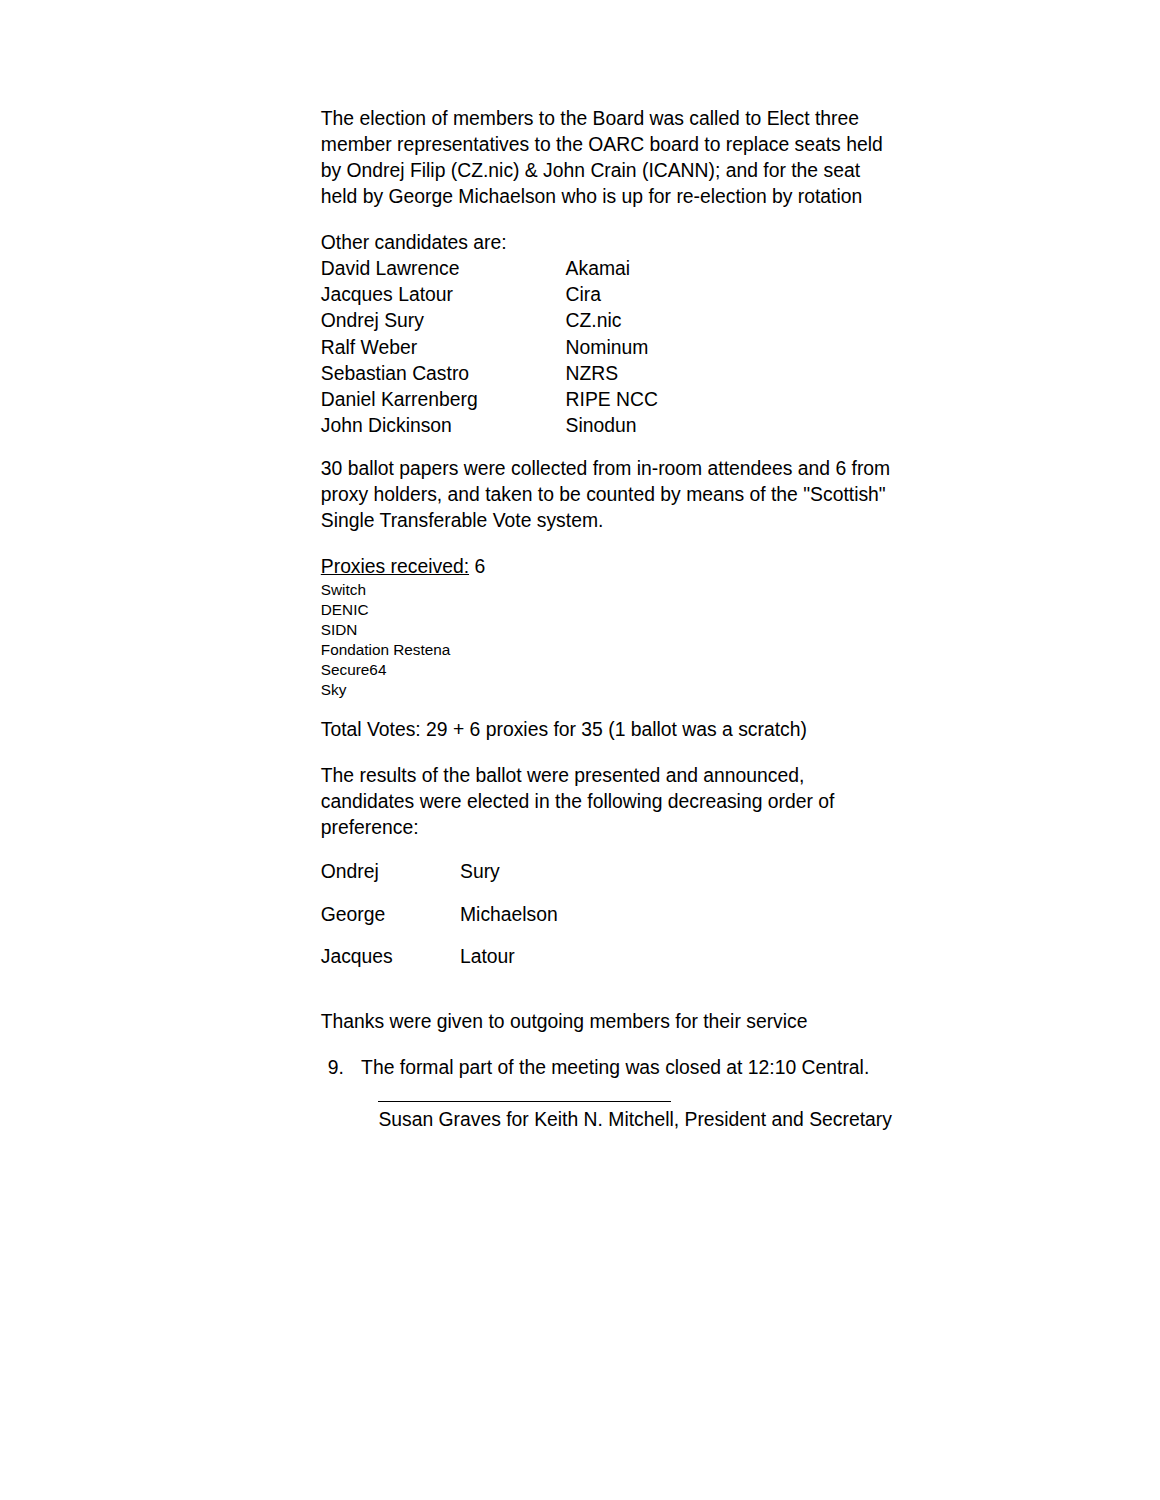The election of members to the Board was called to Elect three member representatives to the OARC board to replace seats held by Ondrej Filip (CZ.nic) & John Crain (ICANN); and for the seat held by George Michaelson who is up for re-election by rotation
Other candidates are:
| David Lawrence | Akamai |
| Jacques Latour | Cira |
| Ondrej Sury | CZ.nic |
| Ralf Weber | Nominum |
| Sebastian Castro | NZRS |
| Daniel Karrenberg | RIPE NCC |
| John Dickinson | Sinodun |
30 ballot papers were collected from in-room attendees and 6 from proxy holders, and taken to be counted by means of the "Scottish" Single Transferable Vote system.
Proxies received: 6
Switch
DENIC
SIDN
Fondation Restena
Secure64
Sky
Total Votes: 29 + 6 proxies for 35 (1 ballot was a scratch)
The results of the ballot were presented and announced, candidates were elected in the following decreasing order of preference:
| Ondrej | Sury |
| George | Michaelson |
| Jacques | Latour |
Thanks were given to outgoing members for their service
9.
The formal part of the meeting was closed at 12:10 Central.
Susan Graves for Keith N. Mitchell, President and Secretary